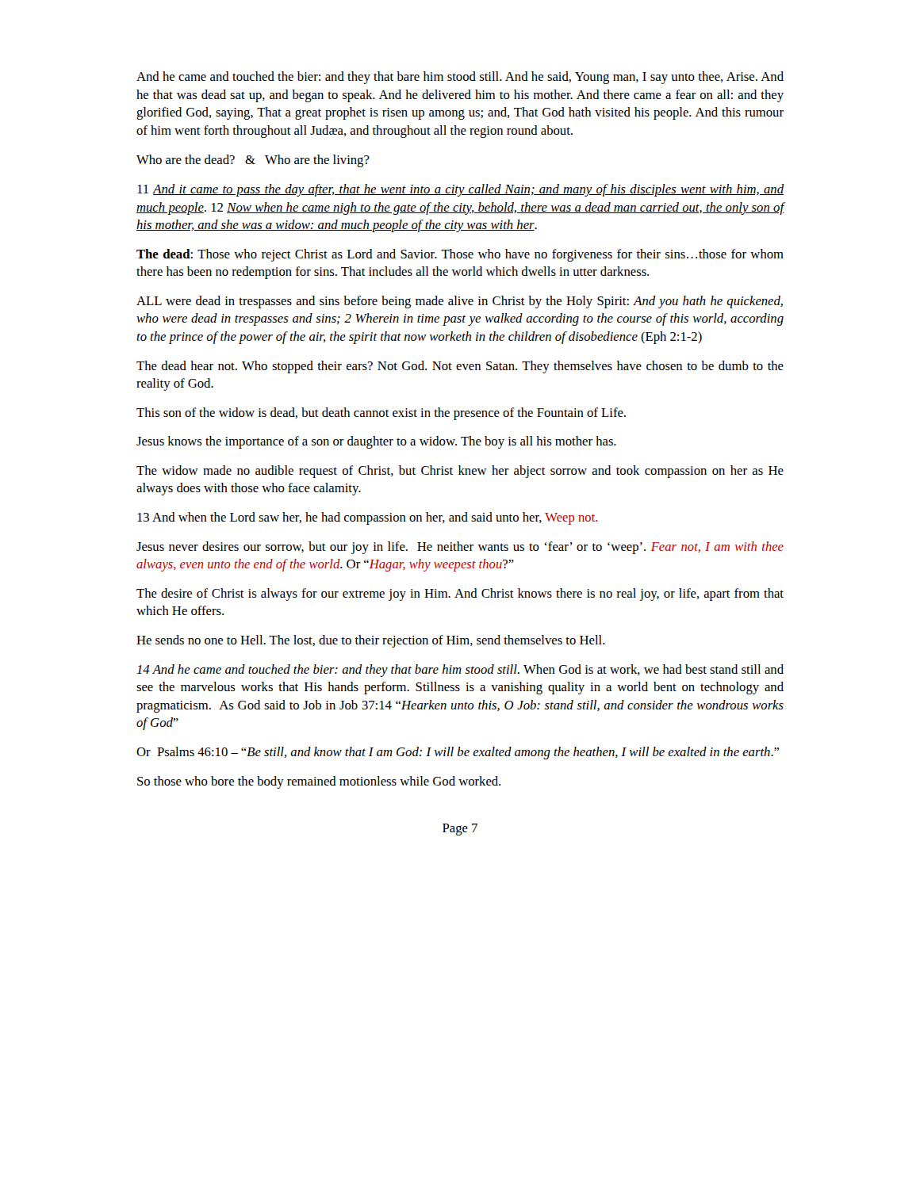And he came and touched the bier: and they that bare him stood still. And he said, Young man, I say unto thee, Arise. And he that was dead sat up, and began to speak. And he delivered him to his mother. And there came a fear on all: and they glorified God, saying, That a great prophet is risen up among us; and, That God hath visited his people. And this rumour of him went forth throughout all Judæa, and throughout all the region round about.
Who are the dead? & Who are the living?
11 And it came to pass the day after, that he went into a city called Nain; and many of his disciples went with him, and much people. 12 Now when he came nigh to the gate of the city, behold, there was a dead man carried out, the only son of his mother, and she was a widow: and much people of the city was with her.
The dead: Those who reject Christ as Lord and Savior. Those who have no forgiveness for their sins…those for whom there has been no redemption for sins. That includes all the world which dwells in utter darkness.
ALL were dead in trespasses and sins before being made alive in Christ by the Holy Spirit: And you hath he quickened, who were dead in trespasses and sins; 2 Wherein in time past ye walked according to the course of this world, according to the prince of the power of the air, the spirit that now worketh in the children of disobedience (Eph 2:1-2)
The dead hear not. Who stopped their ears? Not God. Not even Satan. They themselves have chosen to be dumb to the reality of God.
This son of the widow is dead, but death cannot exist in the presence of the Fountain of Life.
Jesus knows the importance of a son or daughter to a widow. The boy is all his mother has.
The widow made no audible request of Christ, but Christ knew her abject sorrow and took compassion on her as He always does with those who face calamity.
13 And when the Lord saw her, he had compassion on her, and said unto her, Weep not.
Jesus never desires our sorrow, but our joy in life. He neither wants us to ‘fear’ or to ‘weep’. Fear not, I am with thee always, even unto the end of the world. Or “Hagar, why weepest thou?”
The desire of Christ is always for our extreme joy in Him. And Christ knows there is no real joy, or life, apart from that which He offers.
He sends no one to Hell. The lost, due to their rejection of Him, send themselves to Hell.
14 And he came and touched the bier: and they that bare him stood still. When God is at work, we had best stand still and see the marvelous works that His hands perform. Stillness is a vanishing quality in a world bent on technology and pragmaticism. As God said to Job in Job 37:14 “Hearken unto this, O Job: stand still, and consider the wondrous works of God”
Or Psalms 46:10 – “Be still, and know that I am God: I will be exalted among the heathen, I will be exalted in the earth.”
So those who bore the body remained motionless while God worked.
Page 7